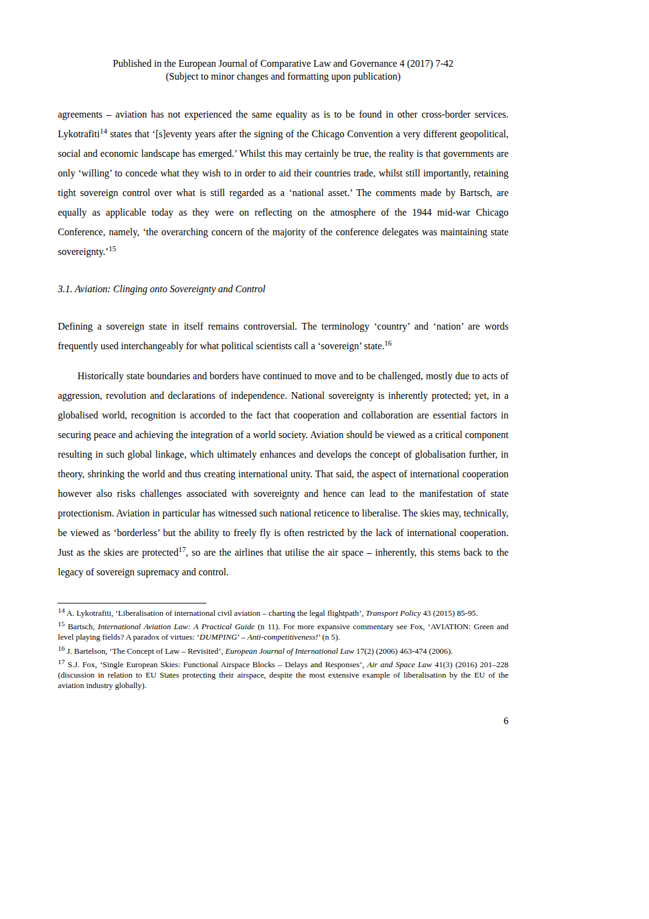Published in the European Journal of Comparative Law and Governance 4 (2017) 7-42
(Subject to minor changes and formatting upon publication)
agreements – aviation has not experienced the same equality as is to be found in other cross-border services. Lykotrafiti14 states that ‘[s]eventy years after the signing of the Chicago Convention a very different geopolitical, social and economic landscape has emerged.’ Whilst this may certainly be true, the reality is that governments are only ‘willing’ to concede what they wish to in order to aid their countries trade, whilst still importantly, retaining tight sovereign control over what is still regarded as a ‘national asset.’ The comments made by Bartsch, are equally as applicable today as they were on reflecting on the atmosphere of the 1944 mid-war Chicago Conference, namely, ‘the overarching concern of the majority of the conference delegates was maintaining state sovereignty.’15
3.1. Aviation: Clinging onto Sovereignty and Control
Defining a sovereign state in itself remains controversial. The terminology ‘country’ and ‘nation’ are words frequently used interchangeably for what political scientists call a ‘sovereign’ state.16
Historically state boundaries and borders have continued to move and to be challenged, mostly due to acts of aggression, revolution and declarations of independence. National sovereignty is inherently protected; yet, in a globalised world, recognition is accorded to the fact that cooperation and collaboration are essential factors in securing peace and achieving the integration of a world society. Aviation should be viewed as a critical component resulting in such global linkage, which ultimately enhances and develops the concept of globalisation further, in theory, shrinking the world and thus creating international unity. That said, the aspect of international cooperation however also risks challenges associated with sovereignty and hence can lead to the manifestation of state protectionism. Aviation in particular has witnessed such national reticence to liberalise. The skies may, technically, be viewed as ‘borderless’ but the ability to freely fly is often restricted by the lack of international cooperation. Just as the skies are protected17, so are the airlines that utilise the air space – inherently, this stems back to the legacy of sovereign supremacy and control.
14 A. Lykotrafiti, ‘Liberalisation of international civil aviation – charting the legal flightpath’, Transport Policy 43 (2015) 85-95.
15 Bartsch, International Aviation Law: A Practical Guide (n 11). For more expansive commentary see Fox, ‘AVIATION: Green and level playing fields? A paradox of virtues: ‘DUMPING’ – Anti-competitiveness!’ (n 5).
16 J. Bartelson, ‘The Concept of Law – Revisited’, European Journal of International Law 17(2) (2006) 463-474 (2006).
17 S.J. Fox, ‘Single European Skies: Functional Airspace Blocks – Delays and Responses’, Air and Space Law 41(3) (2016) 201–228 (discussion in relation to EU States protecting their airspace, despite the most extensive example of liberalisation by the EU of the aviation industry globally).
6